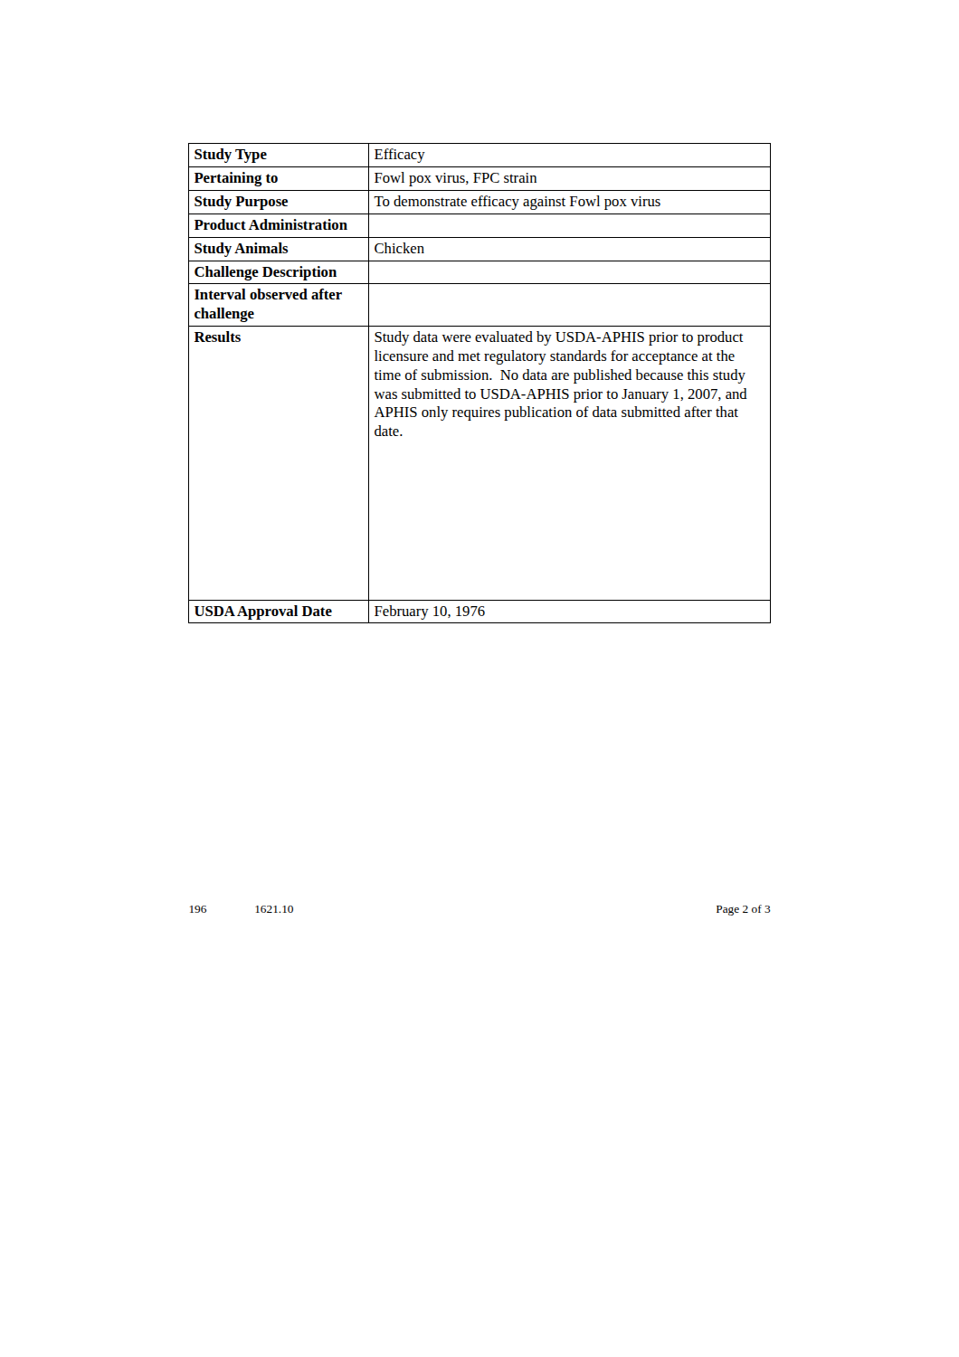| Study Type | Efficacy |
| Pertaining to | Fowl pox virus, FPC strain |
| Study Purpose | To demonstrate efficacy against Fowl pox virus |
| Product Administration | |
| Study Animals | Chicken |
| Challenge Description | |
| Interval observed after challenge | |
| Results | Study data were evaluated by USDA-APHIS prior to product licensure and met regulatory standards for acceptance at the time of submission. No data are published because this study was submitted to USDA-APHIS prior to January 1, 2007, and APHIS only requires publication of data submitted after that date. |
| USDA Approval Date | February 10, 1976 |
1961621.10
Page 2 of 3